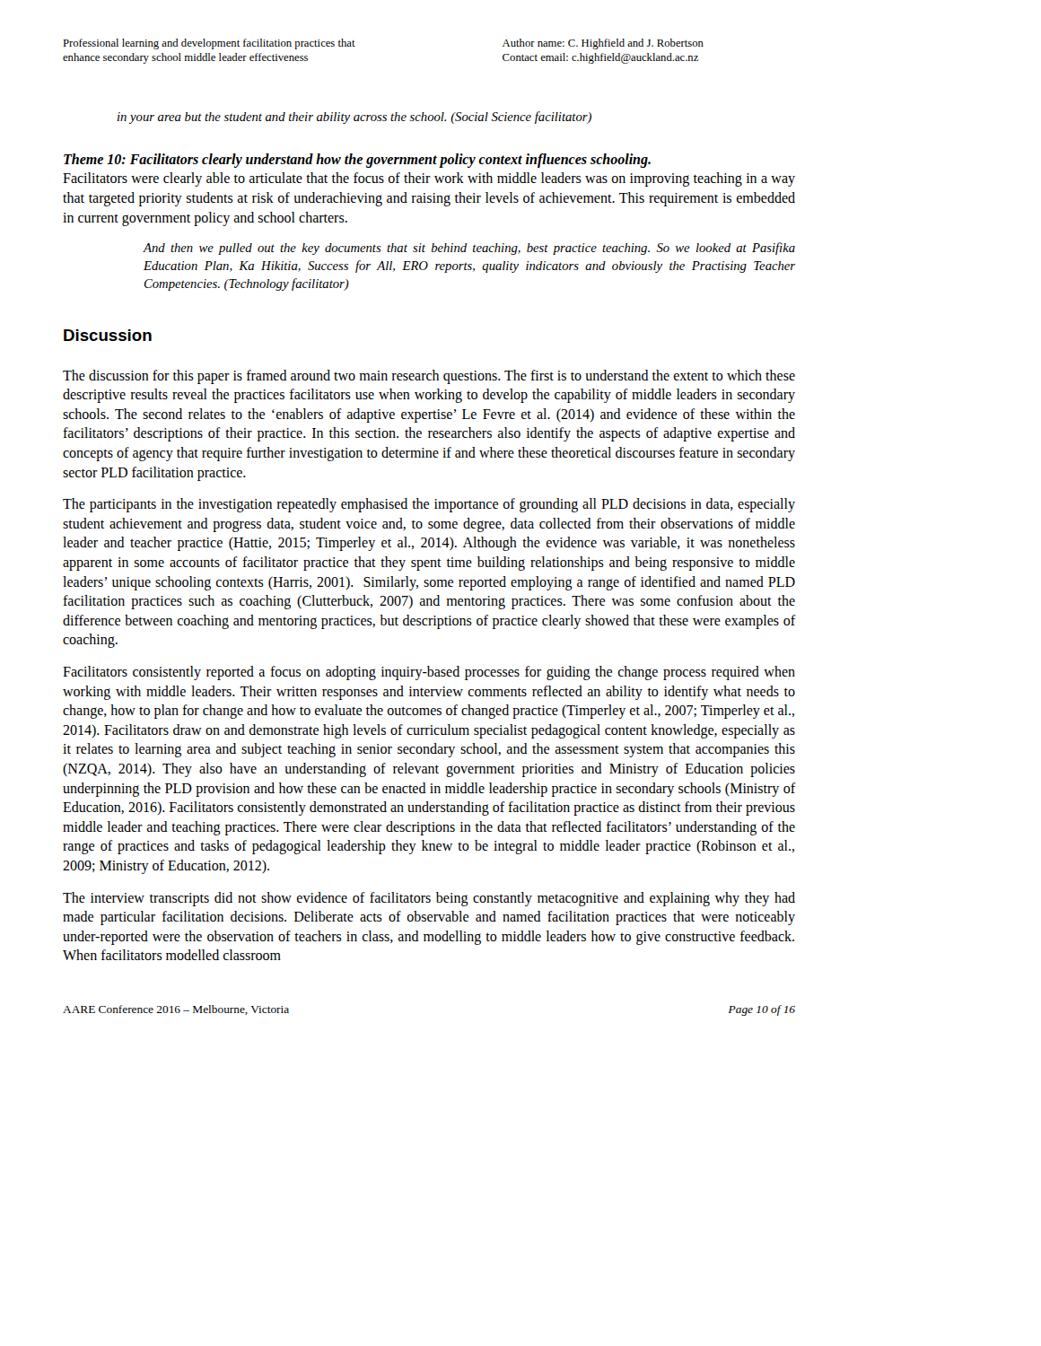Professional learning and development facilitation practices that
enhance secondary school middle leader effectiveness
Author name: C. Highfield and J. Robertson
Contact email: c.highfield@auckland.ac.nz
in your area but the student and their ability across the school. (Social Science facilitator)
Theme 10: Facilitators clearly understand how the government policy context influences schooling.
Facilitators were clearly able to articulate that the focus of their work with middle leaders was on improving teaching in a way that targeted priority students at risk of underachieving and raising their levels of achievement. This requirement is embedded in current government policy and school charters.
And then we pulled out the key documents that sit behind teaching, best practice teaching. So we looked at Pasifika Education Plan, Ka Hikitia, Success for All, ERO reports, quality indicators and obviously the Practising Teacher Competencies. (Technology facilitator)
Discussion
The discussion for this paper is framed around two main research questions. The first is to understand the extent to which these descriptive results reveal the practices facilitators use when working to develop the capability of middle leaders in secondary schools. The second relates to the ‘enablers of adaptive expertise’ Le Fevre et al. (2014) and evidence of these within the facilitators’ descriptions of their practice. In this section. the researchers also identify the aspects of adaptive expertise and concepts of agency that require further investigation to determine if and where these theoretical discourses feature in secondary sector PLD facilitation practice.
The participants in the investigation repeatedly emphasised the importance of grounding all PLD decisions in data, especially student achievement and progress data, student voice and, to some degree, data collected from their observations of middle leader and teacher practice (Hattie, 2015; Timperley et al., 2014). Although the evidence was variable, it was nonetheless apparent in some accounts of facilitator practice that they spent time building relationships and being responsive to middle leaders’ unique schooling contexts (Harris, 2001). Similarly, some reported employing a range of identified and named PLD facilitation practices such as coaching (Clutterbuck, 2007) and mentoring practices. There was some confusion about the difference between coaching and mentoring practices, but descriptions of practice clearly showed that these were examples of coaching.
Facilitators consistently reported a focus on adopting inquiry-based processes for guiding the change process required when working with middle leaders. Their written responses and interview comments reflected an ability to identify what needs to change, how to plan for change and how to evaluate the outcomes of changed practice (Timperley et al., 2007; Timperley et al., 2014). Facilitators draw on and demonstrate high levels of curriculum specialist pedagogical content knowledge, especially as it relates to learning area and subject teaching in senior secondary school, and the assessment system that accompanies this (NZQA, 2014). They also have an understanding of relevant government priorities and Ministry of Education policies underpinning the PLD provision and how these can be enacted in middle leadership practice in secondary schools (Ministry of Education, 2016). Facilitators consistently demonstrated an understanding of facilitation practice as distinct from their previous middle leader and teaching practices. There were clear descriptions in the data that reflected facilitators’ understanding of the range of practices and tasks of pedagogical leadership they knew to be integral to middle leader practice (Robinson et al., 2009; Ministry of Education, 2012).
The interview transcripts did not show evidence of facilitators being constantly metacognitive and explaining why they had made particular facilitation decisions. Deliberate acts of observable and named facilitation practices that were noticeably under-reported were the observation of teachers in class, and modelling to middle leaders how to give constructive feedback. When facilitators modelled classroom
AARE Conference 2016 – Melbourne, Victoria
Page 10 of 16